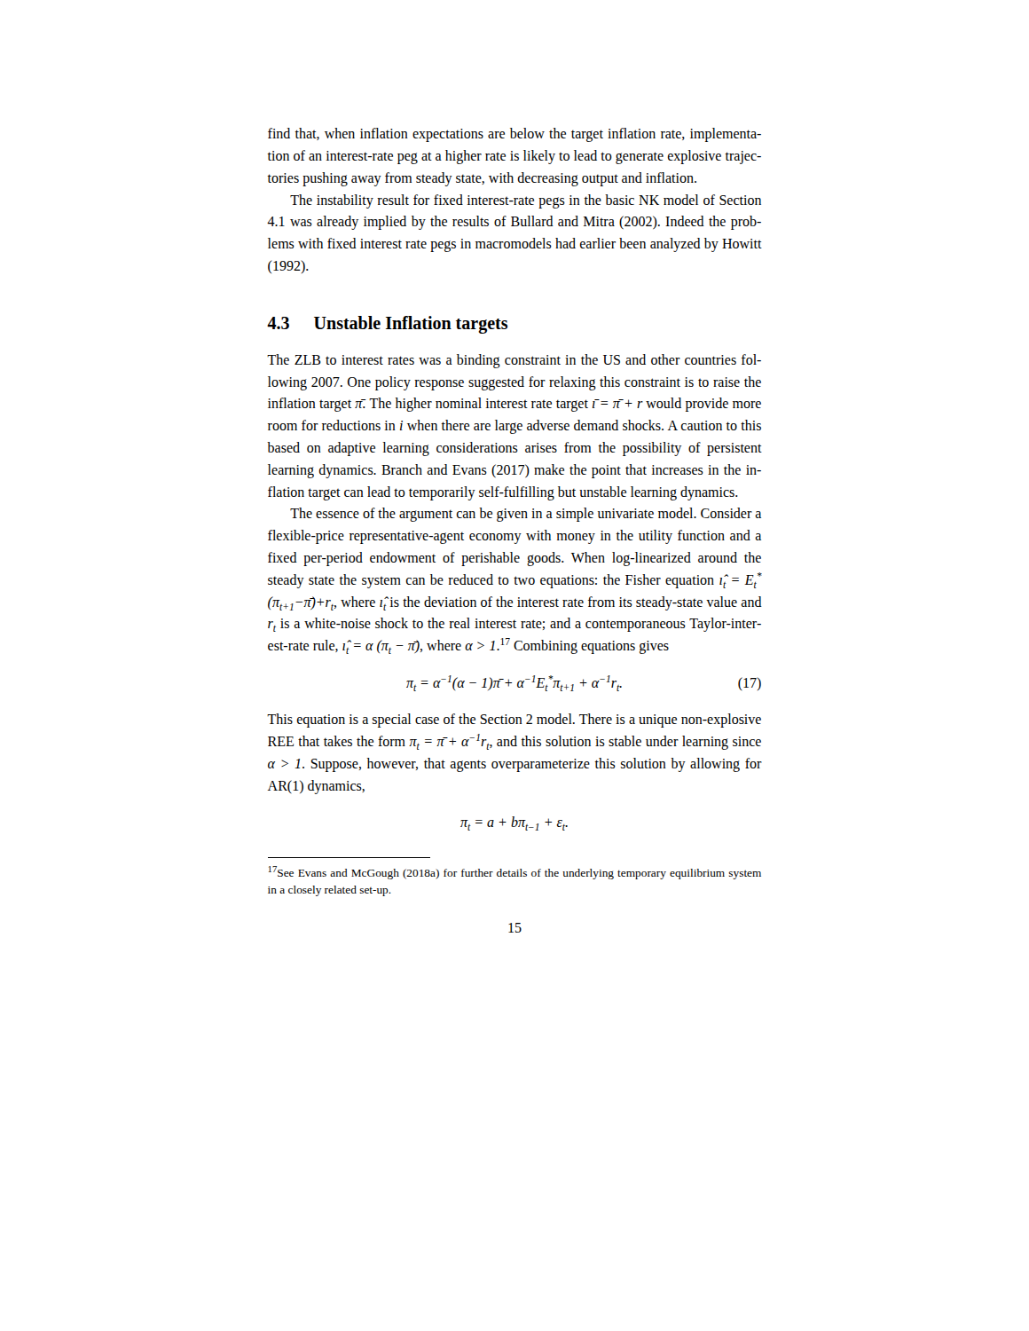find that, when inflation expectations are below the target inflation rate, implementation of an interest-rate peg at a higher rate is likely to lead to generate explosive trajectories pushing away from steady state, with decreasing output and inflation.
The instability result for fixed interest-rate pegs in the basic NK model of Section 4.1 was already implied by the results of Bullard and Mitra (2002). Indeed the problems with fixed interest rate pegs in macromodels had earlier been analyzed by Howitt (1992).
4.3 Unstable Inflation targets
The ZLB to interest rates was a binding constraint in the US and other countries following 2007. One policy response suggested for relaxing this constraint is to raise the inflation target π̄. The higher nominal interest rate target ı̄ = π̄ + r would provide more room for reductions in i when there are large adverse demand shocks. A caution to this based on adaptive learning considerations arises from the possibility of persistent learning dynamics. Branch and Evans (2017) make the point that increases in the inflation target can lead to temporarily self-fulfilling but unstable learning dynamics.
The essence of the argument can be given in a simple univariate model. Consider a flexible-price representative-agent economy with money in the utility function and a fixed per-period endowment of perishable goods. When log-linearized around the steady state the system can be reduced to two equations: the Fisher equation ı̂t = Et*(πt+1−π̄)+rt, where ı̂t is the deviation of the interest rate from its steady-state value and rt is a white-noise shock to the real interest rate; and a contemporaneous Taylor-interest-rate rule, ı̂t = α (πt − π̄), where α > 1.17 Combining equations gives
πt = α−1(α − 1)π̄ + α−1Et*πt+1 + α−1rt. (17)
This equation is a special case of the Section 2 model. There is a unique non-explosive REE that takes the form πt = π̄ + α−1rt, and this solution is stable under learning since α > 1. Suppose, however, that agents overparameterize this solution by allowing for AR(1) dynamics,
πt = a + bπt−1 + εt.
17See Evans and McGough (2018a) for further details of the underlying temporary equilibrium system in a closely related set-up.
15